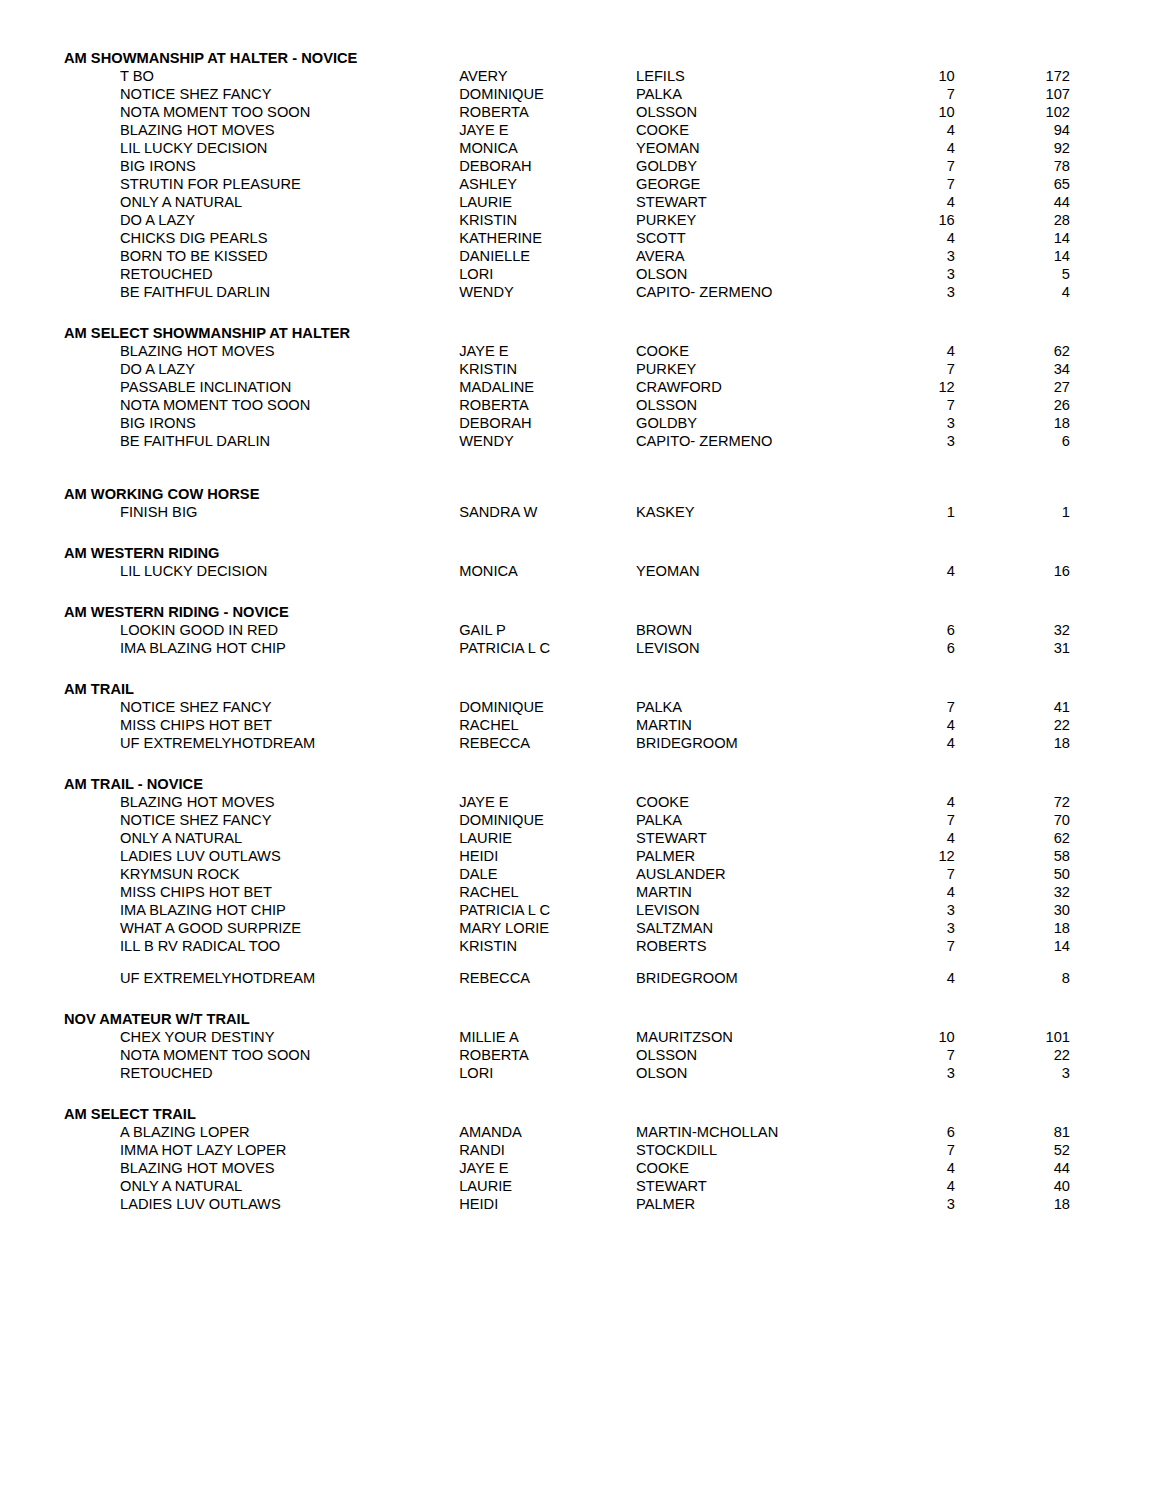| AM SHOWMANSHIP AT HALTER - NOVICE |
| T BO | AVERY | LEFILS | 10 | 172 |
| NOTICE SHEZ FANCY | DOMINIQUE | PALKA | 7 | 107 |
| NOTA MOMENT TOO SOON | ROBERTA | OLSSON | 10 | 102 |
| BLAZING HOT MOVES | JAYE E | COOKE | 4 | 94 |
| LIL LUCKY DECISION | MONICA | YEOMAN | 4 | 92 |
| BIG IRONS | DEBORAH | GOLDBY | 7 | 78 |
| STRUTIN FOR PLEASURE | ASHLEY | GEORGE | 7 | 65 |
| ONLY A NATURAL | LAURIE | STEWART | 4 | 44 |
| DO A LAZY | KRISTIN | PURKEY | 16 | 28 |
| CHICKS DIG PEARLS | KATHERINE | SCOTT | 4 | 14 |
| BORN TO BE KISSED | DANIELLE | AVERA | 3 | 14 |
| RETOUCHED | LORI | OLSON | 3 | 5 |
| BE FAITHFUL DARLIN | WENDY | CAPITO- ZERMENO | 3 | 4 |
| AM SELECT SHOWMANSHIP AT HALTER |
| BLAZING HOT MOVES | JAYE E | COOKE | 4 | 62 |
| DO A LAZY | KRISTIN | PURKEY | 7 | 34 |
| PASSABLE INCLINATION | MADALINE | CRAWFORD | 12 | 27 |
| NOTA MOMENT TOO SOON | ROBERTA | OLSSON | 7 | 26 |
| BIG IRONS | DEBORAH | GOLDBY | 3 | 18 |
| BE FAITHFUL DARLIN | WENDY | CAPITO- ZERMENO | 3 | 6 |
| AM WORKING COW HORSE |
| FINISH BIG | SANDRA W | KASKEY | 1 | 1 |
| AM WESTERN RIDING |
| LIL LUCKY DECISION | MONICA | YEOMAN | 4 | 16 |
| AM WESTERN RIDING - NOVICE |
| LOOKIN GOOD IN RED | GAIL P | BROWN | 6 | 32 |
| IMA BLAZING HOT CHIP | PATRICIA L C | LEVISON | 6 | 31 |
| AM TRAIL |
| NOTICE SHEZ FANCY | DOMINIQUE | PALKA | 7 | 41 |
| MISS CHIPS HOT BET | RACHEL | MARTIN | 4 | 22 |
| UF EXTREMELYHOTDREAM | REBECCA | BRIDEGROOM | 4 | 18 |
| AM TRAIL - NOVICE |
| BLAZING HOT MOVES | JAYE E | COOKE | 4 | 72 |
| NOTICE SHEZ FANCY | DOMINIQUE | PALKA | 7 | 70 |
| ONLY A NATURAL | LAURIE | STEWART | 4 | 62 |
| LADIES LUV OUTLAWS | HEIDI | PALMER | 12 | 58 |
| KRYMSUN ROCK | DALE | AUSLANDER | 7 | 50 |
| MISS CHIPS HOT BET | RACHEL | MARTIN | 4 | 32 |
| IMA BLAZING HOT CHIP | PATRICIA L C | LEVISON | 3 | 30 |
| WHAT A GOOD SURPRIZE | MARY LORIE | SALTZMAN | 3 | 18 |
| ILL B RV RADICAL TOO | KRISTIN | ROBERTS | 7 | 14 |
| UF EXTREMELYHOTDREAM | REBECCA | BRIDEGROOM | 4 | 8 |
| NOV AMATEUR W/T TRAIL |
| CHEX YOUR DESTINY | MILLIE A | MAURITZSON | 10 | 101 |
| NOTA MOMENT TOO SOON | ROBERTA | OLSSON | 7 | 22 |
| RETOUCHED | LORI | OLSON | 3 | 3 |
| AM SELECT TRAIL |
| A BLAZING LOPER | AMANDA | MARTIN-MCHOLLAN | 6 | 81 |
| IMMA HOT LAZY LOPER | RANDI | STOCKDILL | 7 | 52 |
| BLAZING HOT MOVES | JAYE E | COOKE | 4 | 44 |
| ONLY A NATURAL | LAURIE | STEWART | 4 | 40 |
| LADIES LUV OUTLAWS | HEIDI | PALMER | 3 | 18 |